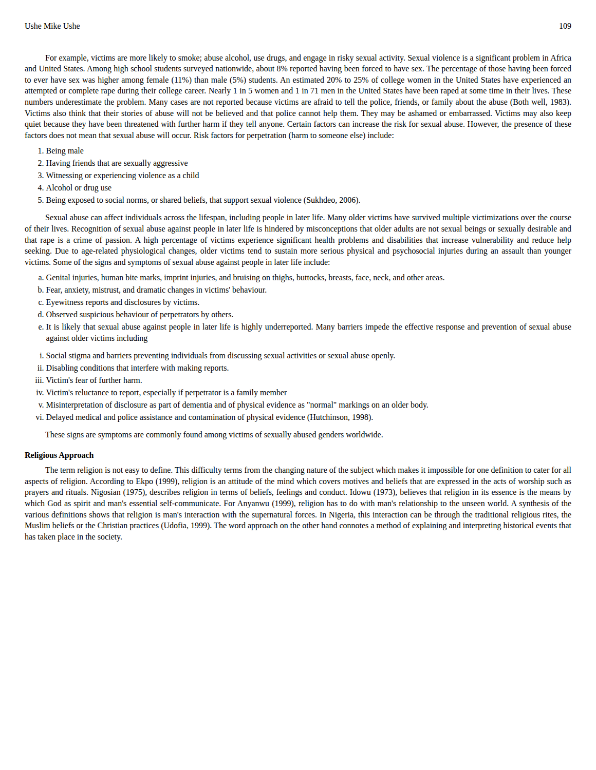Ushe Mike Ushe 109
For example, victims are more likely to smoke; abuse alcohol, use drugs, and engage in risky sexual activity. Sexual violence is a significant problem in Africa and United States. Among high school students surveyed nationwide, about 8% reported having been forced to have sex. The percentage of those having been forced to ever have sex was higher among female (11%) than male (5%) students. An estimated 20% to 25% of college women in the United States have experienced an attempted or complete rape during their college career. Nearly 1 in 5 women and 1 in 71 men in the United States have been raped at some time in their lives. These numbers underestimate the problem. Many cases are not reported because victims are afraid to tell the police, friends, or family about the abuse (Both well, 1983). Victims also think that their stories of abuse will not be believed and that police cannot help them. They may be ashamed or embarrassed. Victims may also keep quiet because they have been threatened with further harm if they tell anyone. Certain factors can increase the risk for sexual abuse. However, the presence of these factors does not mean that sexual abuse will occur. Risk factors for perpetration (harm to someone else) include:
Being male
Having friends that are sexually aggressive
Witnessing or experiencing violence as a child
Alcohol or drug use
Being exposed to social norms, or shared beliefs, that support sexual violence (Sukhdeo, 2006).
Sexual abuse can affect individuals across the lifespan, including people in later life. Many older victims have survived multiple victimizations over the course of their lives. Recognition of sexual abuse against people in later life is hindered by misconceptions that older adults are not sexual beings or sexually desirable and that rape is a crime of passion. A high percentage of victims experience significant health problems and disabilities that increase vulnerability and reduce help seeking. Due to age-related physiological changes, older victims tend to sustain more serious physical and psychosocial injuries during an assault than younger victims. Some of the signs and symptoms of sexual abuse against people in later life include:
Genital injuries, human bite marks, imprint injuries, and bruising on thighs, buttocks, breasts, face, neck, and other areas.
Fear, anxiety, mistrust, and dramatic changes in victims' behaviour.
Eyewitness reports and disclosures by victims.
Observed suspicious behaviour of perpetrators by others.
It is likely that sexual abuse against people in later life is highly underreported. Many barriers impede the effective response and prevention of sexual abuse against older victims including
Social stigma and barriers preventing individuals from discussing sexual activities or sexual abuse openly.
Disabling conditions that interfere with making reports.
Victim's fear of further harm.
Victim's reluctance to report, especially if perpetrator is a family member
Misinterpretation of disclosure as part of dementia and of physical evidence as "normal" markings on an older body.
Delayed medical and police assistance and contamination of physical evidence (Hutchinson, 1998).
These signs are symptoms are commonly found among victims of sexually abused genders worldwide.
Religious Approach
The term religion is not easy to define. This difficulty terms from the changing nature of the subject which makes it impossible for one definition to cater for all aspects of religion. According to Ekpo (1999), religion is an attitude of the mind which covers motives and beliefs that are expressed in the acts of worship such as prayers and rituals. Nigosian (1975), describes religion in terms of beliefs, feelings and conduct. Idowu (1973), believes that religion in its essence is the means by which God as spirit and man's essential self-communicate. For Anyanwu (1999), religion has to do with man's relationship to the unseen world. A synthesis of the various definitions shows that religion is man's interaction with the supernatural forces. In Nigeria, this interaction can be through the traditional religious rites, the Muslim beliefs or the Christian practices (Udofia, 1999). The word approach on the other hand connotes a method of explaining and interpreting historical events that has taken place in the society.